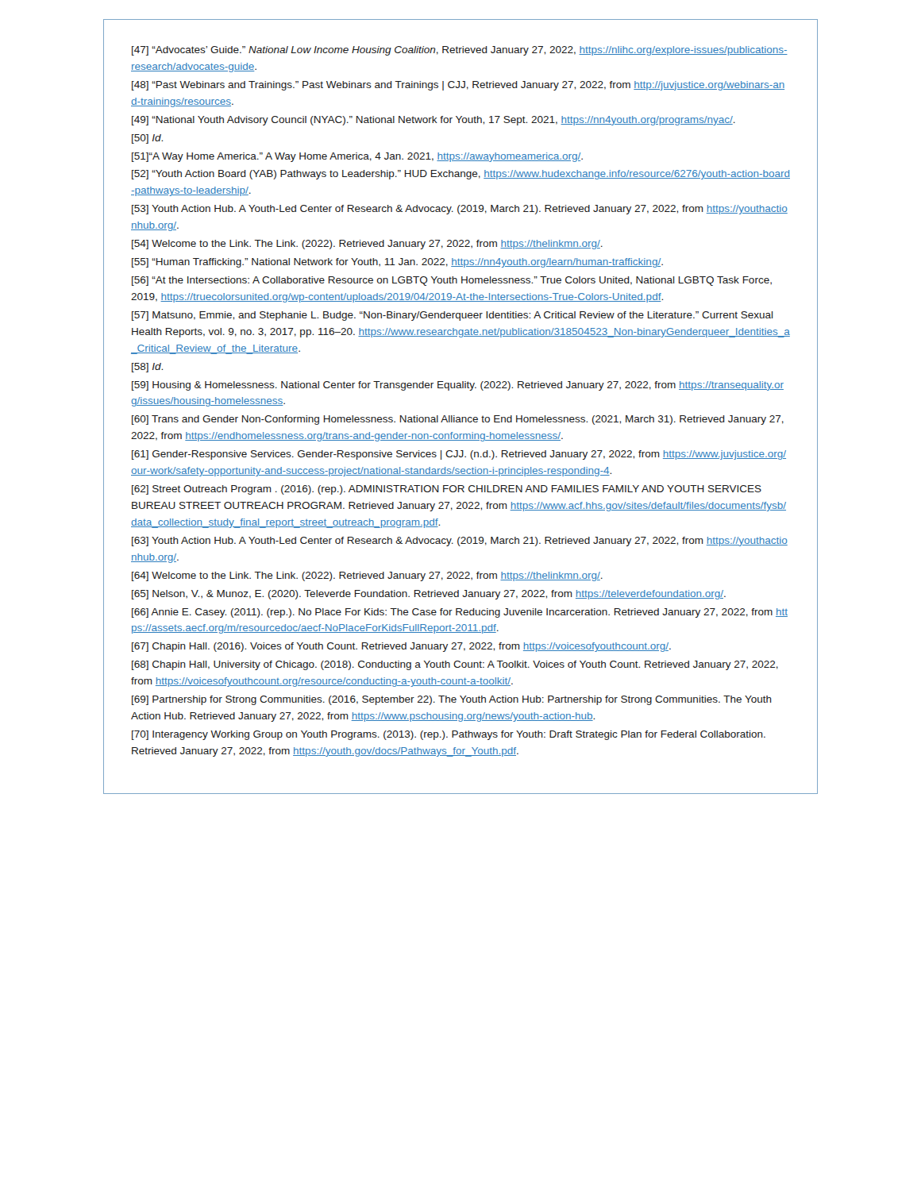[47] “Advocates’ Guide.” National Low Income Housing Coalition, Retrieved January 27, 2022, https://nlihc.org/explore-issues/publications-research/advocates-guide.
[48] “Past Webinars and Trainings.” Past Webinars and Trainings | CJJ, Retrieved January 27, 2022, from http://juvjustice.org/webinars-and-trainings/resources.
[49] “National Youth Advisory Council (NYAC).” National Network for Youth, 17 Sept. 2021, https://nn4youth.org/programs/nyac/.
[50] Id.
[51]“A Way Home America.” A Way Home America, 4 Jan. 2021, https://awayhomeamerica.org/.
[52] “Youth Action Board (YAB) Pathways to Leadership.” HUD Exchange, https://www.hudexchange.info/resource/6276/youth-action-board-pathways-to-leadership/.
[53] Youth Action Hub. A Youth-Led Center of Research & Advocacy. (2019, March 21). Retrieved January 27, 2022, from https://youthactionhub.org/.
[54] Welcome to the Link. The Link. (2022). Retrieved January 27, 2022, from https://thelinkmn.org/.
[55] “Human Trafficking.” National Network for Youth, 11 Jan. 2022, https://nn4youth.org/learn/human-trafficking/.
[56] “At the Intersections: A Collaborative Resource on LGBTQ Youth Homelessness.” True Colors United, National LGBTQ Task Force, 2019, https://truecolorsunited.org/wp-content/uploads/2019/04/2019-At-the-Intersections-True-Colors-United.pdf.
[57] Matsuno, Emmie, and Stephanie L. Budge. “Non-Binary/Genderqueer Identities: A Critical Review of the Literature.” Current Sexual Health Reports, vol. 9, no. 3, 2017, pp. 116–20. https://www.researchgate.net/publication/318504523_Non-binaryGenderqueer_Identities_a_Critical_Review_of_the_Literature.
[58] Id.
[59] Housing & Homelessness. National Center for Transgender Equality. (2022). Retrieved January 27, 2022, from https://transequality.org/issues/housing-homelessness.
[60] Trans and Gender Non-Conforming Homelessness. National Alliance to End Homelessness. (2021, March 31). Retrieved January 27, 2022, from https://endhomelessness.org/trans-and-gender-non-conforming-homelessness/.
[61] Gender-Responsive Services. Gender-Responsive Services | CJJ. (n.d.). Retrieved January 27, 2022, from https://www.juvjustice.org/our-work/safety-opportunity-and-success-project/national-standards/section-i-principles-responding-4.
[62] Street Outreach Program . (2016). (rep.). ADMINISTRATION FOR CHILDREN AND FAMILIES FAMILY AND YOUTH SERVICES BUREAU STREET OUTREACH PROGRAM. Retrieved January 27, 2022, from https://www.acf.hhs.gov/sites/default/files/documents/fysb/data_collection_study_final_report_street_outreach_program.pdf.
[63] Youth Action Hub. A Youth-Led Center of Research & Advocacy. (2019, March 21). Retrieved January 27, 2022, from https://youthactionhub.org/.
[64] Welcome to the Link. The Link. (2022). Retrieved January 27, 2022, from https://thelinkmn.org/.
[65] Nelson, V., & Munoz, E. (2020). Televerde Foundation. Retrieved January 27, 2022, from https://televerdefoundation.org/.
[66] Annie E. Casey. (2011). (rep.). No Place For Kids: The Case for Reducing Juvenile Incarceration. Retrieved January 27, 2022, from https://assets.aecf.org/m/resourcedoc/aecf-NoPlaceForKidsFullReport-2011.pdf.
[67] Chapin Hall. (2016). Voices of Youth Count. Retrieved January 27, 2022, from https://voicesofyouthcount.org/.
[68] Chapin Hall, University of Chicago. (2018). Conducting a Youth Count: A Toolkit. Voices of Youth Count. Retrieved January 27, 2022, from https://voicesofyouthcount.org/resource/conducting-a-youth-count-a-toolkit/.
[69] Partnership for Strong Communities. (2016, September 22). The Youth Action Hub: Partnership for Strong Communities. The Youth Action Hub. Retrieved January 27, 2022, from https://www.pschousing.org/news/youth-action-hub.
[70] Interagency Working Group on Youth Programs. (2013). (rep.). Pathways for Youth: Draft Strategic Plan for Federal Collaboration. Retrieved January 27, 2022, from https://youth.gov/docs/Pathways_for_Youth.pdf.